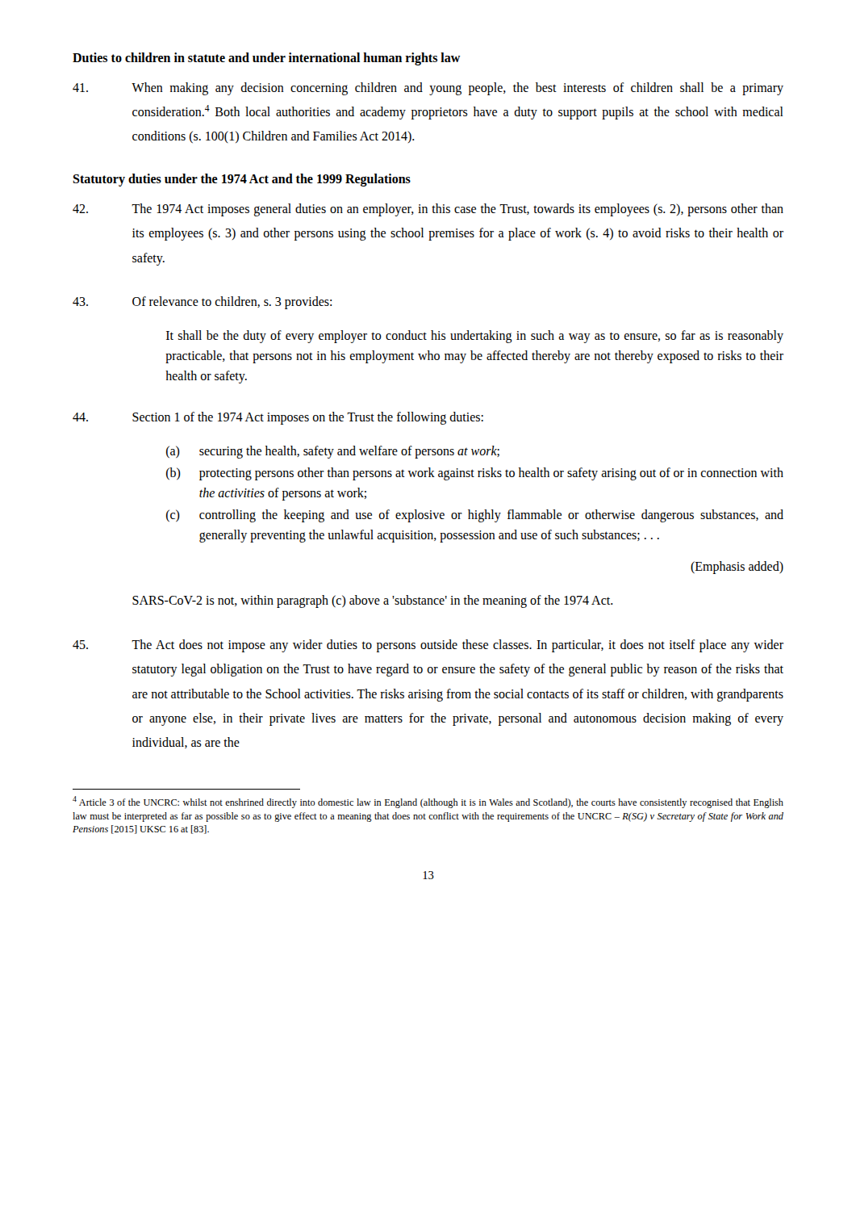Duties to children in statute and under international human rights law
41. When making any decision concerning children and young people, the best interests of children shall be a primary consideration.4 Both local authorities and academy proprietors have a duty to support pupils at the school with medical conditions (s. 100(1) Children and Families Act 2014).
Statutory duties under the 1974 Act and the 1999 Regulations
42. The 1974 Act imposes general duties on an employer, in this case the Trust, towards its employees (s. 2), persons other than its employees (s. 3) and other persons using the school premises for a place of work (s. 4) to avoid risks to their health or safety.
43. Of relevance to children, s. 3 provides:
It shall be the duty of every employer to conduct his undertaking in such a way as to ensure, so far as is reasonably practicable, that persons not in his employment who may be affected thereby are not thereby exposed to risks to their health or safety.
44. Section 1 of the 1974 Act imposes on the Trust the following duties:
(a) securing the health, safety and welfare of persons at work;
(b) protecting persons other than persons at work against risks to health or safety arising out of or in connection with the activities of persons at work;
(c) controlling the keeping and use of explosive or highly flammable or otherwise dangerous substances, and generally preventing the unlawful acquisition, possession and use of such substances; . . .
(Emphasis added)
SARS-CoV-2 is not, within paragraph (c) above a 'substance' in the meaning of the 1974 Act.
45. The Act does not impose any wider duties to persons outside these classes. In particular, it does not itself place any wider statutory legal obligation on the Trust to have regard to or ensure the safety of the general public by reason of the risks that are not attributable to the School activities. The risks arising from the social contacts of its staff or children, with grandparents or anyone else, in their private lives are matters for the private, personal and autonomous decision making of every individual, as are the
4 Article 3 of the UNCRC: whilst not enshrined directly into domestic law in England (although it is in Wales and Scotland), the courts have consistently recognised that English law must be interpreted as far as possible so as to give effect to a meaning that does not conflict with the requirements of the UNCRC – R(SG) v Secretary of State for Work and Pensions [2015] UKSC 16 at [83].
13